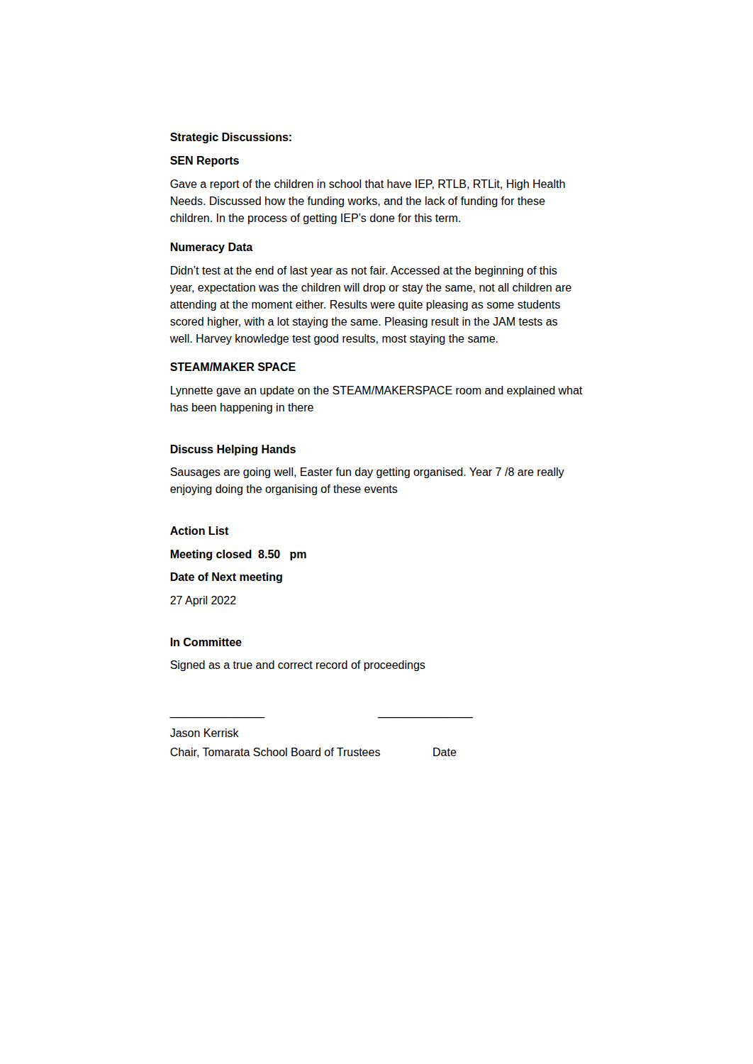Strategic Discussions:
SEN Reports
Gave a report of the children in school that have IEP, RTLB, RTLit, High Health Needs. Discussed how the funding works, and the lack of funding for these children. In the process of getting IEP’s done for this term.
Numeracy Data
Didn’t test at the end of last year as not fair. Accessed at the beginning of this year, expectation was the children will drop or stay the same, not all children are attending at the moment either. Results were quite pleasing as some students scored higher, with a lot staying the same. Pleasing result in the JAM tests as well. Harvey knowledge test good results, most staying the same.
STEAM/MAKER SPACE
Lynnette gave an update on the STEAM/MAKERSPACE room and explained what has been happening in there
Discuss Helping Hands
Sausages are going well, Easter fun day getting organised. Year 7 /8 are really enjoying doing the organising of these events
Action List
Meeting closed 8.50 pm
Date of Next meeting
27 April 2022
In Committee
Signed as a true and correct record of proceedings
_______________ _______________
Jason Kerrisk
Chair, Tomarata School Board of TrusteesDate